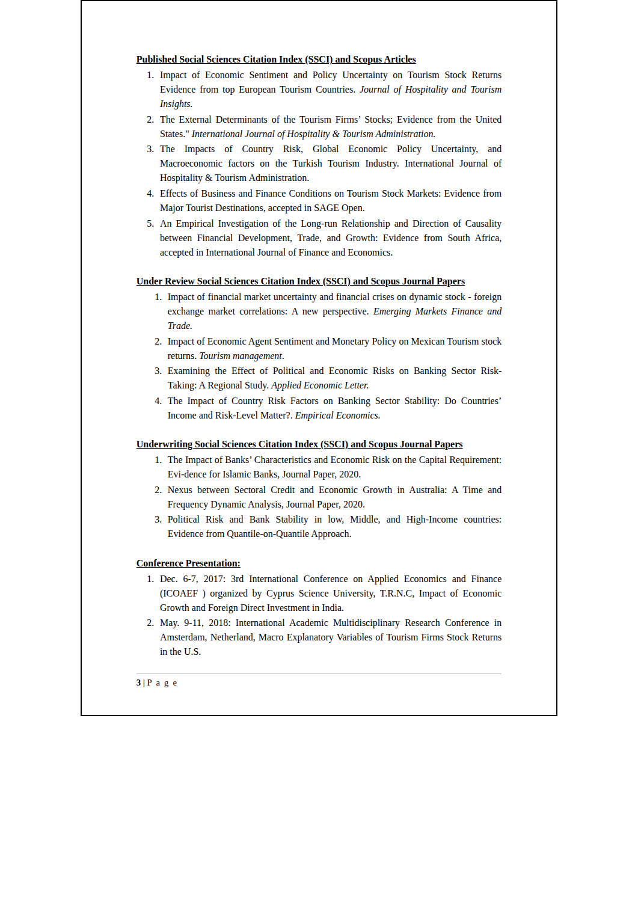Published Social Sciences Citation Index (SSCI) and Scopus Articles
Impact of Economic Sentiment and Policy Uncertainty on Tourism Stock Returns Evidence from top European Tourism Countries. Journal of Hospitality and Tourism Insights.
The External Determinants of the Tourism Firms’ Stocks; Evidence from the United States." International Journal of Hospitality & Tourism Administration.
The Impacts of Country Risk, Global Economic Policy Uncertainty, and Macroeconomic factors on the Turkish Tourism Industry. International Journal of Hospitality & Tourism Administration.
Effects of Business and Finance Conditions on Tourism Stock Markets: Evidence from Major Tourist Destinations, accepted in SAGE Open.
An Empirical Investigation of the Long-run Relationship and Direction of Causality between Financial Development, Trade, and Growth: Evidence from South Africa, accepted in International Journal of Finance and Economics.
Under Review Social Sciences Citation Index (SSCI) and Scopus Journal Papers
Impact of financial market uncertainty and financial crises on dynamic stock - foreign exchange market correlations: A new perspective. Emerging Markets Finance and Trade.
Impact of Economic Agent Sentiment and Monetary Policy on Mexican Tourism stock returns. Tourism management.
Examining the Effect of Political and Economic Risks on Banking Sector Risk-Taking: A Regional Study. Applied Economic Letter.
The Impact of Country Risk Factors on Banking Sector Stability: Do Countries’ Income and Risk-Level Matter?. Empirical Economics.
Underwriting Social Sciences Citation Index (SSCI) and Scopus Journal Papers
The Impact of Banks’ Characteristics and Economic Risk on the Capital Requirement: Evi-dence for Islamic Banks, Journal Paper, 2020.
Nexus between Sectoral Credit and Economic Growth in Australia: A Time and Frequency Dynamic Analysis, Journal Paper, 2020.
Political Risk and Bank Stability in low, Middle, and High-Income countries: Evidence from Quantile-on-Quantile Approach.
Conference Presentation:
Dec. 6-7, 2017: 3rd International Conference on Applied Economics and Finance (ICOAEF ) organized by Cyprus Science University, T.R.N.C, Impact of Economic Growth and Foreign Direct Investment in India.
May. 9-11, 2018: International Academic Multidisciplinary Research Conference in Amsterdam, Netherland, Macro Explanatory Variables of Tourism Firms Stock Returns in the U.S.
3|P a g e